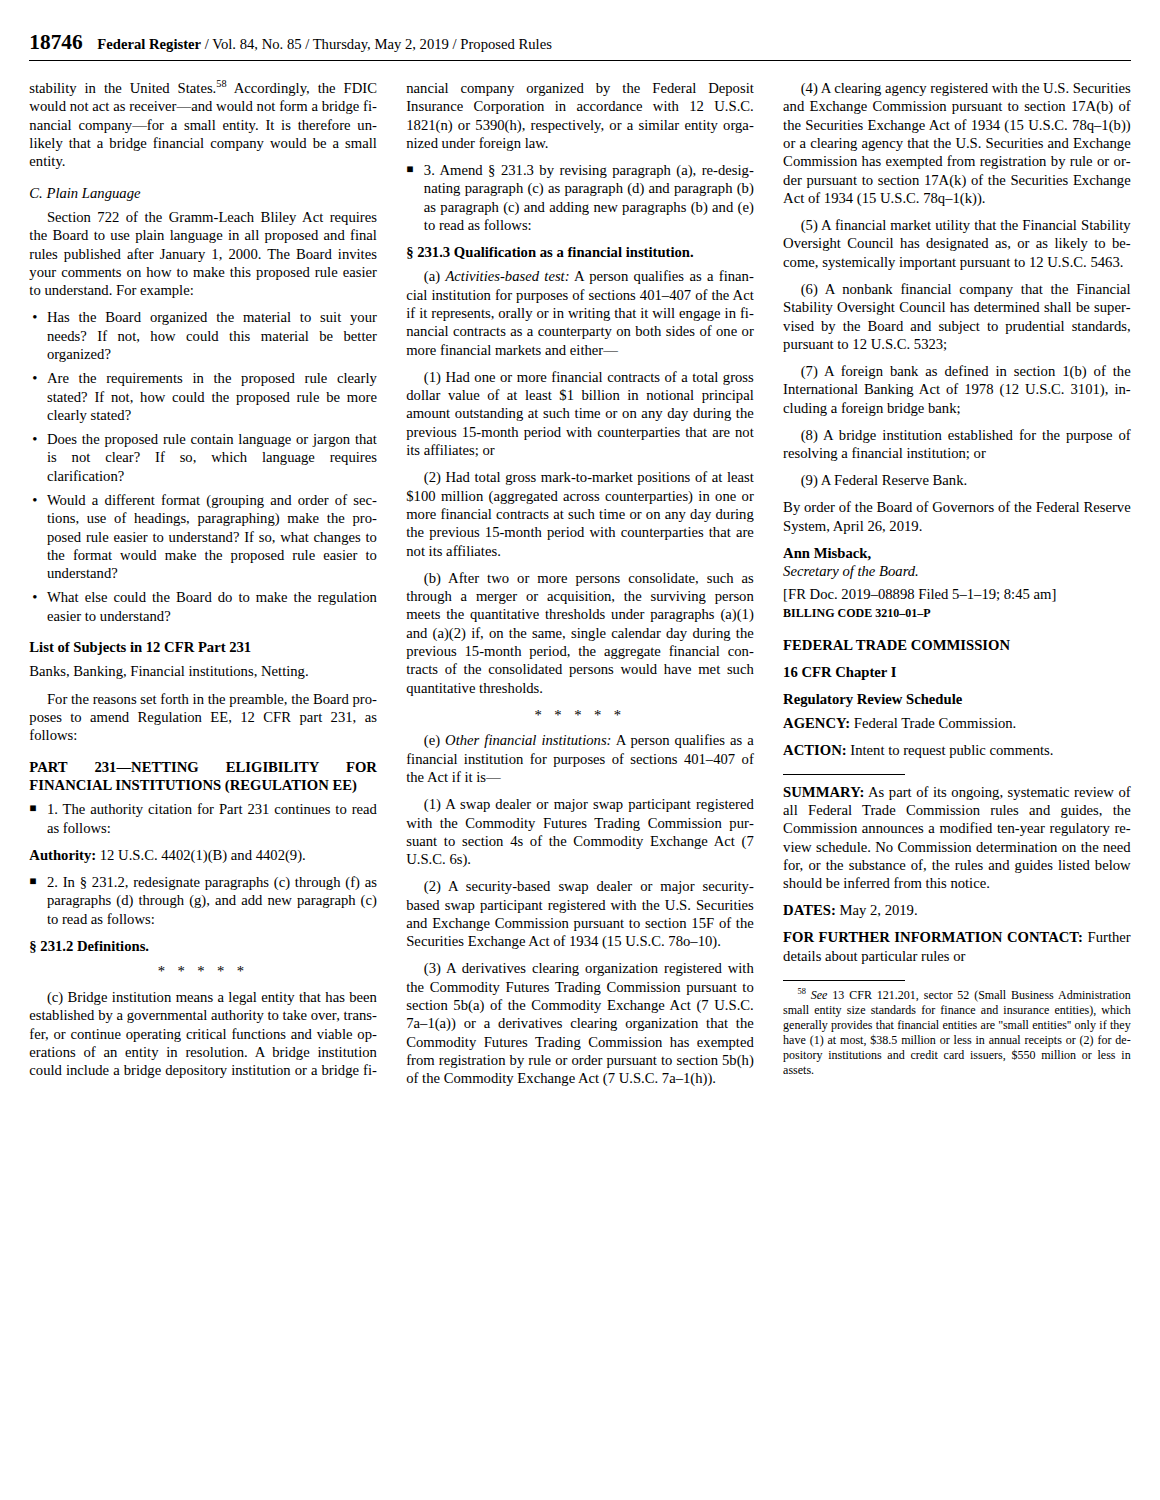18746 Federal Register / Vol. 84, No. 85 / Thursday, May 2, 2019 / Proposed Rules
stability in the United States.58 Accordingly, the FDIC would not act as receiver—and would not form a bridge financial company—for a small entity. It is therefore unlikely that a bridge financial company would be a small entity.
C. Plain Language
Section 722 of the Gramm-Leach Bliley Act requires the Board to use plain language in all proposed and final rules published after January 1, 2000. The Board invites your comments on how to make this proposed rule easier to understand. For example:
Has the Board organized the material to suit your needs? If not, how could this material be better organized?
Are the requirements in the proposed rule clearly stated? If not, how could the proposed rule be more clearly stated?
Does the proposed rule contain language or jargon that is not clear? If so, which language requires clarification?
Would a different format (grouping and order of sections, use of headings, paragraphing) make the proposed rule easier to understand? If so, what changes to the format would make the proposed rule easier to understand?
What else could the Board do to make the regulation easier to understand?
List of Subjects in 12 CFR Part 231
Banks, Banking, Financial institutions, Netting.
For the reasons set forth in the preamble, the Board proposes to amend Regulation EE, 12 CFR part 231, as follows:
PART 231—NETTING ELIGIBILITY FOR FINANCIAL INSTITUTIONS (REGULATION EE)
1. The authority citation for Part 231 continues to read as follows:
Authority: 12 U.S.C. 4402(1)(B) and 4402(9).
2. In § 231.2, redesignate paragraphs (c) through (f) as paragraphs (d) through (g), and add new paragraph (c) to read as follows:
§ 231.2 Definitions.
* * * * *
(c) Bridge institution means a legal entity that has been established by a governmental authority to take over, transfer, or continue operating critical functions and viable operations of an entity in resolution. A bridge institution could include a bridge depository institution or a bridge financial company organized by the Federal Deposit Insurance Corporation in accordance with 12 U.S.C. 1821(n) or 5390(h), respectively, or a similar entity organized under foreign law.
3. Amend § 231.3 by revising paragraph (a), re-designating paragraph (c) as paragraph (d) and paragraph (b) as paragraph (c) and adding new paragraphs (b) and (e) to read as follows:
§ 231.3 Qualification as a financial institution.
(a) Activities-based test: A person qualifies as a financial institution for purposes of sections 401–407 of the Act if it represents, orally or in writing that it will engage in financial contracts as a counterparty on both sides of one or more financial markets and either—
(1) Had one or more financial contracts of a total gross dollar value of at least $1 billion in notional principal amount outstanding at such time or on any day during the previous 15-month period with counterparties that are not its affiliates; or
(2) Had total gross mark-to-market positions of at least $100 million (aggregated across counterparties) in one or more financial contracts at such time or on any day during the previous 15-month period with counterparties that are not its affiliates.
(b) After two or more persons consolidate, such as through a merger or acquisition, the surviving person meets the quantitative thresholds under paragraphs (a)(1) and (a)(2) if, on the same, single calendar day during the previous 15-month period, the aggregate financial contracts of the consolidated persons would have met such quantitative thresholds.
* * * * *
(e) Other financial institutions: A person qualifies as a financial institution for purposes of sections 401–407 of the Act if it is—
(1) A swap dealer or major swap participant registered with the Commodity Futures Trading Commission pursuant to section 4s of the Commodity Exchange Act (7 U.S.C. 6s).
(2) A security-based swap dealer or major security-based swap participant registered with the U.S. Securities and Exchange Commission pursuant to section 15F of the Securities Exchange Act of 1934 (15 U.S.C. 78o–10).
(3) A derivatives clearing organization registered with the Commodity Futures Trading Commission pursuant to section 5b(a) of the Commodity Exchange Act (7 U.S.C. 7a–1(a)) or a derivatives clearing organization that the Commodity Futures Trading Commission has exempted from registration by rule or order pursuant to section 5b(h) of the Commodity Exchange Act (7 U.S.C. 7a–1(h)).
(4) A clearing agency registered with the U.S. Securities and Exchange Commission pursuant to section 17A(b) of the Securities Exchange Act of 1934 (15 U.S.C. 78q–1(b)) or a clearing agency that the U.S. Securities and Exchange Commission has exempted from registration by rule or order pursuant to section 17A(k) of the Securities Exchange Act of 1934 (15 U.S.C. 78q–1(k)).
(5) A financial market utility that the Financial Stability Oversight Council has designated as, or as likely to become, systemically important pursuant to 12 U.S.C. 5463.
(6) A nonbank financial company that the Financial Stability Oversight Council has determined shall be supervised by the Board and subject to prudential standards, pursuant to 12 U.S.C. 5323;
(7) A foreign bank as defined in section 1(b) of the International Banking Act of 1978 (12 U.S.C. 3101), including a foreign bridge bank;
(8) A bridge institution established for the purpose of resolving a financial institution; or
(9) A Federal Reserve Bank.
By order of the Board of Governors of the Federal Reserve System, April 26, 2019.
Ann Misback,
Secretary of the Board.
[FR Doc. 2019–08898 Filed 5–1–19; 8:45 am]
BILLING CODE 3210–01–P
FEDERAL TRADE COMMISSION
16 CFR Chapter I
Regulatory Review Schedule
AGENCY: Federal Trade Commission.
ACTION: Intent to request public comments.
SUMMARY: As part of its ongoing, systematic review of all Federal Trade Commission rules and guides, the Commission announces a modified ten-year regulatory review schedule. No Commission determination on the need for, or the substance of, the rules and guides listed below should be inferred from this notice.
DATES: May 2, 2019.
FOR FURTHER INFORMATION CONTACT: Further details about particular rules or
58 See 13 CFR 121.201, sector 52 (Small Business Administration small entity size standards for finance and insurance entities), which generally provides that financial entities are ''small entities'' only if they have (1) at most, $38.5 million or less in annual receipts or (2) for depository institutions and credit card issuers, $550 million or less in assets.